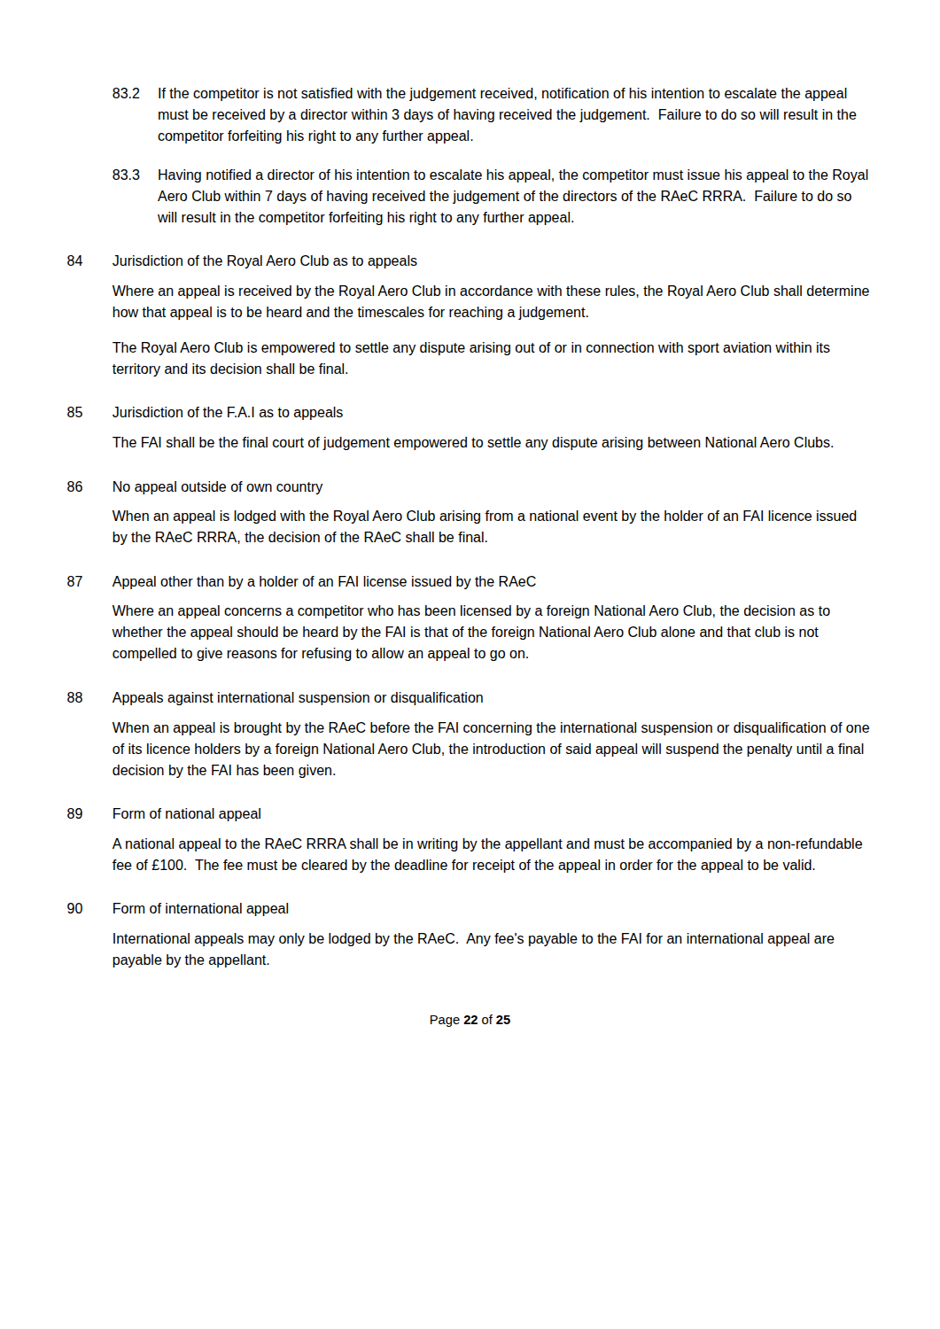83.2
If the competitor is not satisfied with the judgement received, notification of his intention to escalate the appeal must be received by a director within 3 days of having received the judgement. Failure to do so will result in the competitor forfeiting his right to any further appeal.
83.3
Having notified a director of his intention to escalate his appeal, the competitor must issue his appeal to the Royal Aero Club within 7 days of having received the judgement of the directors of the RAeC RRRA. Failure to do so will result in the competitor forfeiting his right to any further appeal.
84
Jurisdiction of the Royal Aero Club as to appeals
Where an appeal is received by the Royal Aero Club in accordance with these rules, the Royal Aero Club shall determine how that appeal is to be heard and the timescales for reaching a judgement.
The Royal Aero Club is empowered to settle any dispute arising out of or in connection with sport aviation within its territory and its decision shall be final.
85
Jurisdiction of the F.A.I as to appeals
The FAI shall be the final court of judgement empowered to settle any dispute arising between National Aero Clubs.
86
No appeal outside of own country
When an appeal is lodged with the Royal Aero Club arising from a national event by the holder of an FAI licence issued by the RAeC RRRA, the decision of the RAeC shall be final.
87
Appeal other than by a holder of an FAI license issued by the RAeC
Where an appeal concerns a competitor who has been licensed by a foreign National Aero Club, the decision as to whether the appeal should be heard by the FAI is that of the foreign National Aero Club alone and that club is not compelled to give reasons for refusing to allow an appeal to go on.
88
Appeals against international suspension or disqualification
When an appeal is brought by the RAeC before the FAI concerning the international suspension or disqualification of one of its licence holders by a foreign National Aero Club, the introduction of said appeal will suspend the penalty until a final decision by the FAI has been given.
89
Form of national appeal
A national appeal to the RAeC RRRA shall be in writing by the appellant and must be accompanied by a non-refundable fee of £100. The fee must be cleared by the deadline for receipt of the appeal in order for the appeal to be valid.
90
Form of international appeal
International appeals may only be lodged by the RAeC. Any fee's payable to the FAI for an international appeal are payable by the appellant.
Page 22 of 25